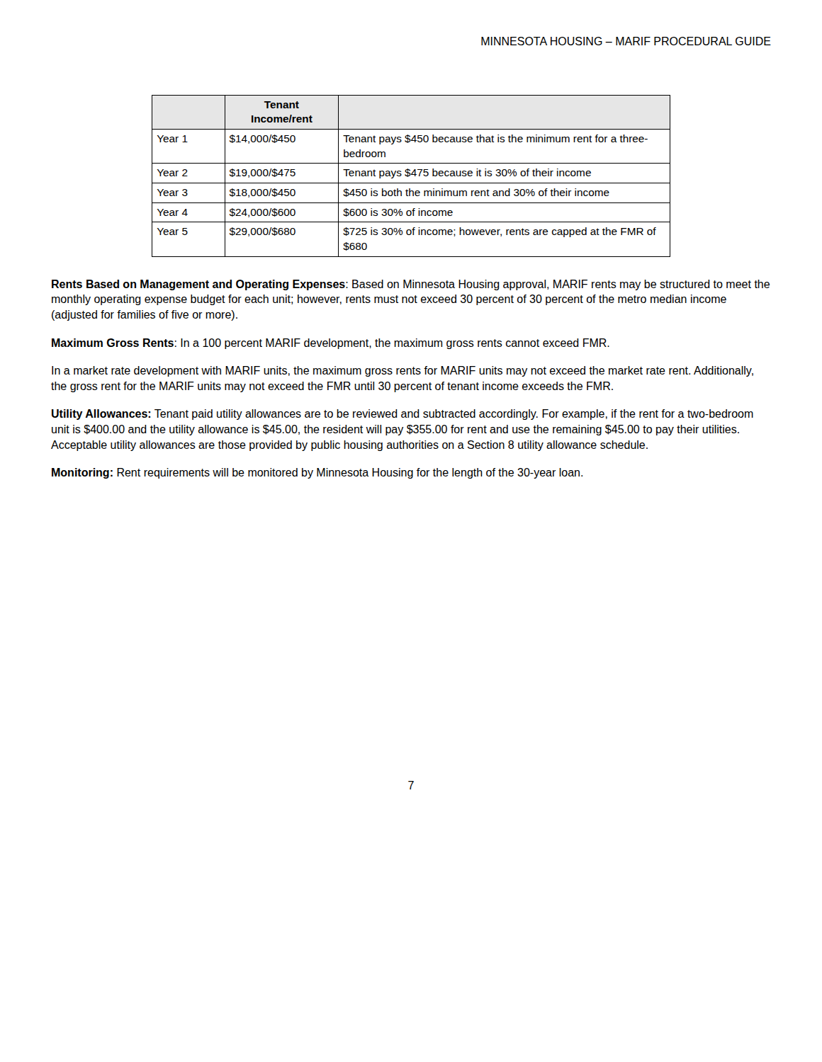MINNESOTA HOUSING – MARIF PROCEDURAL GUIDE
| | Tenant Income/rent | |
| --- | --- | --- |
| Year 1 | $14,000/$450 | Tenant pays $450 because that is the minimum rent for a three-bedroom |
| Year 2 | $19,000/$475 | Tenant pays $475 because it is 30% of their income |
| Year 3 | $18,000/$450 | $450 is both the minimum rent and 30% of their income |
| Year 4 | $24,000/$600 | $600 is 30% of income |
| Year 5 | $29,000/$680 | $725 is 30% of income; however, rents are capped at the FMR of $680 |
Rents Based on Management and Operating Expenses: Based on Minnesota Housing approval, MARIF rents may be structured to meet the monthly operating expense budget for each unit; however, rents must not exceed 30 percent of 30 percent of the metro median income (adjusted for families of five or more).
Maximum Gross Rents: In a 100 percent MARIF development, the maximum gross rents cannot exceed FMR.
In a market rate development with MARIF units, the maximum gross rents for MARIF units may not exceed the market rate rent. Additionally, the gross rent for the MARIF units may not exceed the FMR until 30 percent of tenant income exceeds the FMR.
Utility Allowances: Tenant paid utility allowances are to be reviewed and subtracted accordingly. For example, if the rent for a two-bedroom unit is $400.00 and the utility allowance is $45.00, the resident will pay $355.00 for rent and use the remaining $45.00 to pay their utilities. Acceptable utility allowances are those provided by public housing authorities on a Section 8 utility allowance schedule.
Monitoring: Rent requirements will be monitored by Minnesota Housing for the length of the 30-year loan.
7